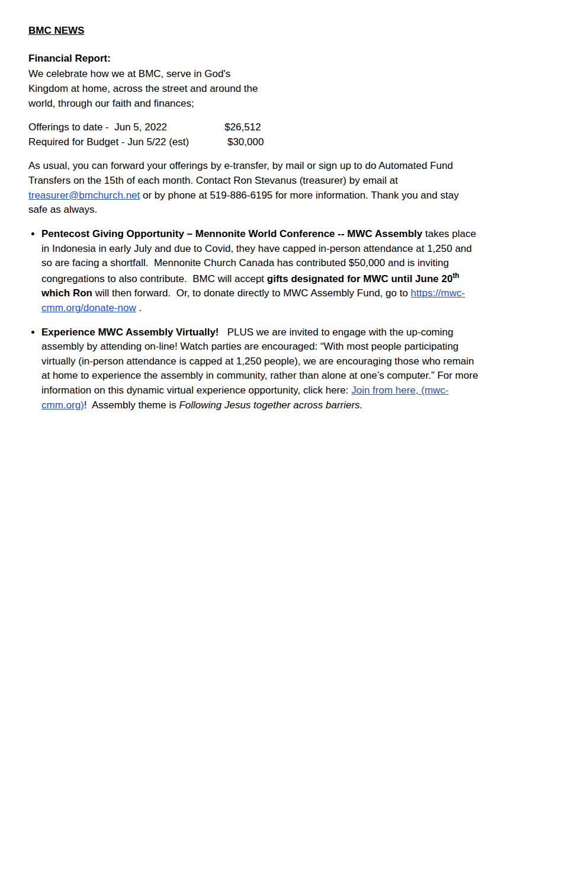BMC NEWS
Financial Report:
We celebrate how we at BMC, serve in God's
Kingdom at home, across the street and around the
world, through our faith and finances;
| Offerings to date - Jun 5, 2022 | $26,512 |
| Required for Budget - Jun 5/22 (est) | $30,000 |
As usual, you can forward your offerings by e-transfer, by mail or sign up to do Automated Fund Transfers on the 15th of each month. Contact Ron Stevanus (treasurer) by email at treasurer@bmchurch.net or by phone at 519-886-6195 for more information. Thank you and stay safe as always.
Pentecost Giving Opportunity – Mennonite World Conference -- MWC Assembly takes place in Indonesia in early July and due to Covid, they have capped in-person attendance at 1,250 and so are facing a shortfall. Mennonite Church Canada has contributed $50,000 and is inviting congregations to also contribute. BMC will accept gifts designated for MWC until June 20th which Ron will then forward. Or, to donate directly to MWC Assembly Fund, go to https://mwc-cmm.org/donate-now .
Experience MWC Assembly Virtually! PLUS we are invited to engage with the up-coming assembly by attending on-line! Watch parties are encouraged: “With most people participating virtually (in-person attendance is capped at 1,250 people), we are encouraging those who remain at home to experience the assembly in community, rather than alone at one’s computer.” For more information on this dynamic virtual experience opportunity, click here: Join from here, (mwc-cmm.org)! Assembly theme is Following Jesus together across barriers.